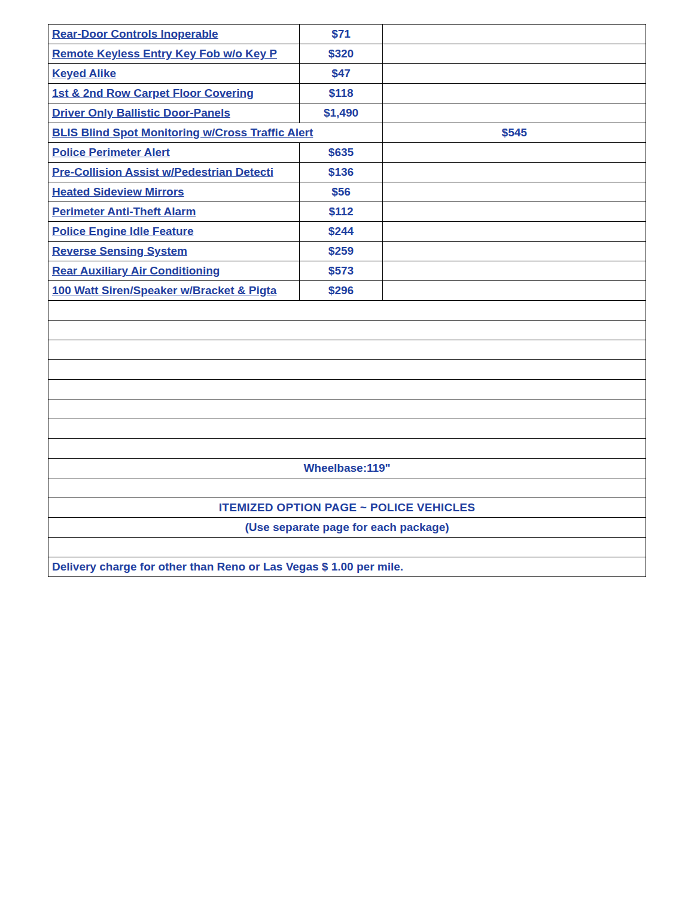| Rear-Door Controls Inoperable | $71 | |
| Remote Keyless Entry Key Fob w/o Key P | $320 | |
| Keyed Alike | $47 | |
| 1st & 2nd Row Carpet Floor Covering | $118 | |
| Driver Only Ballistic Door-Panels | $1,490 | |
| BLIS Blind Spot Monitoring w/Cross Traffic Alert | $545 |
| Police Perimeter Alert | $635 | |
| Pre-Collision Assist w/Pedestrian Detecti | $136 | |
| Heated Sideview Mirrors | $56 | |
| Perimeter Anti-Theft Alarm | $112 | |
| Police Engine Idle Feature | $244 | |
| Reverse Sensing System | $259 | |
| Rear Auxiliary Air Conditioning | $573 | |
| 100 Watt Siren/Speaker w/Bracket & Pigta | $296 | |
| Wheelbase:119" |
| ITEMIZED OPTION PAGE ~ POLICE VEHICLES |
| (Use separate page for each package) |
| Delivery charge for other than Reno or Las Vegas $ 1.00 per mile. |